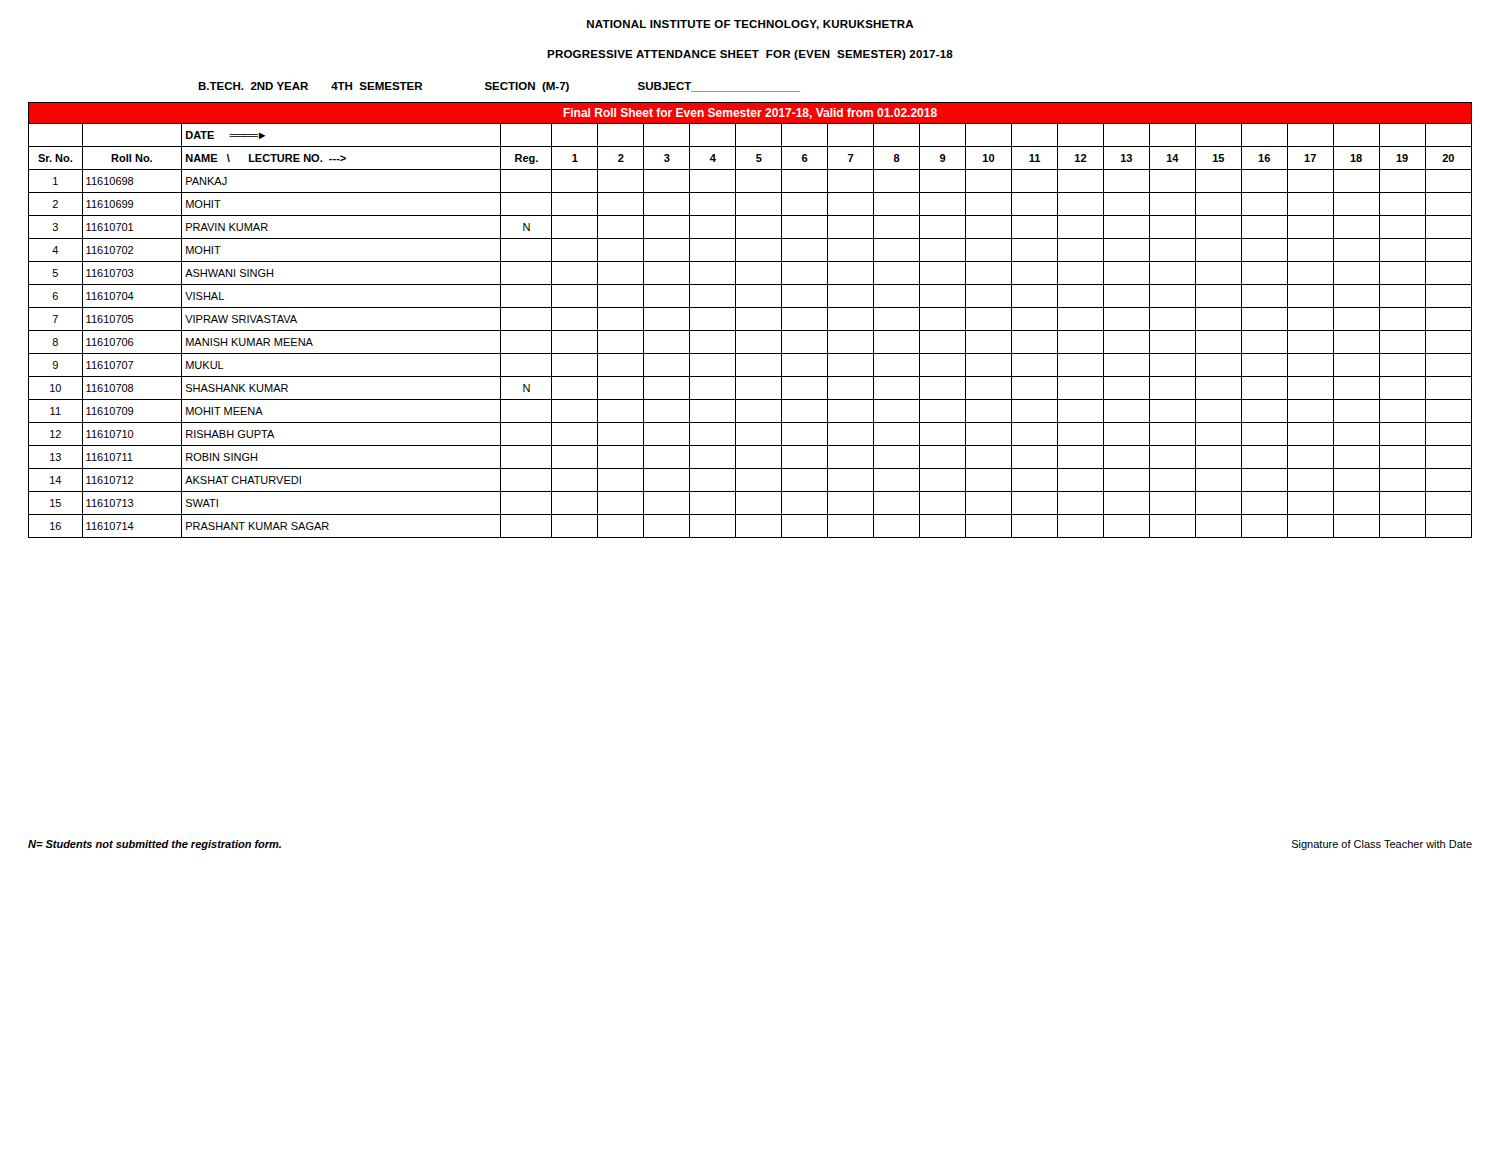NATIONAL INSTITUTE OF TECHNOLOGY, KURUKSHETRA
PROGRESSIVE ATTENDANCE SHEET FOR (EVEN SEMESTER) 2017-18
B.TECH. 2ND YEAR 4TH SEMESTER SECTION (M-7) SUBJECT_________________
| Final Roll Sheet for Even Semester 2017-18, Valid from 01.02.2018 |
| | | DATE ════► | | | | | | | | | | | | | | | | | | | | | |
| Sr. No. | Roll No. | NAME \ LECTURE NO. ---> | Reg. | 1 | 2 | 3 | 4 | 5 | 6 | 7 | 8 | 9 | 10 | 11 | 12 | 13 | 14 | 15 | 16 | 17 | 18 | 19 | 20 |
| 1 | 11610698 | PANKAJ | | | | | | | | | | | | | | | | | | | | | |
| 2 | 11610699 | MOHIT | | | | | | | | | | | | | | | | | | | | | |
| 3 | 11610701 | PRAVIN KUMAR | N | | | | | | | | | | | | | | | | | | | | |
| 4 | 11610702 | MOHIT | | | | | | | | | | | | | | | | | | | | | |
| 5 | 11610703 | ASHWANI SINGH | | | | | | | | | | | | | | | | | | | | | |
| 6 | 11610704 | VISHAL | | | | | | | | | | | | | | | | | | | | | |
| 7 | 11610705 | VIPRAW SRIVASTAVA | | | | | | | | | | | | | | | | | | | | | |
| 8 | 11610706 | MANISH KUMAR MEENA | | | | | | | | | | | | | | | | | | | | | |
| 9 | 11610707 | MUKUL | | | | | | | | | | | | | | | | | | | | | |
| 10 | 11610708 | SHASHANK KUMAR | N | | | | | | | | | | | | | | | | | | | | |
| 11 | 11610709 | MOHIT MEENA | | | | | | | | | | | | | | | | | | | | | |
| 12 | 11610710 | RISHABH GUPTA | | | | | | | | | | | | | | | | | | | | | |
| 13 | 11610711 | ROBIN SINGH | | | | | | | | | | | | | | | | | | | | | |
| 14 | 11610712 | AKSHAT CHATURVEDI | | | | | | | | | | | | | | | | | | | | | |
| 15 | 11610713 | SWATI | | | | | | | | | | | | | | | | | | | | | |
| 16 | 11610714 | PRASHANT KUMAR SAGAR | | | | | | | | | | | | | | | | | | | | | |
N= Students not submitted the registration form.
Signature of Class Teacher with Date